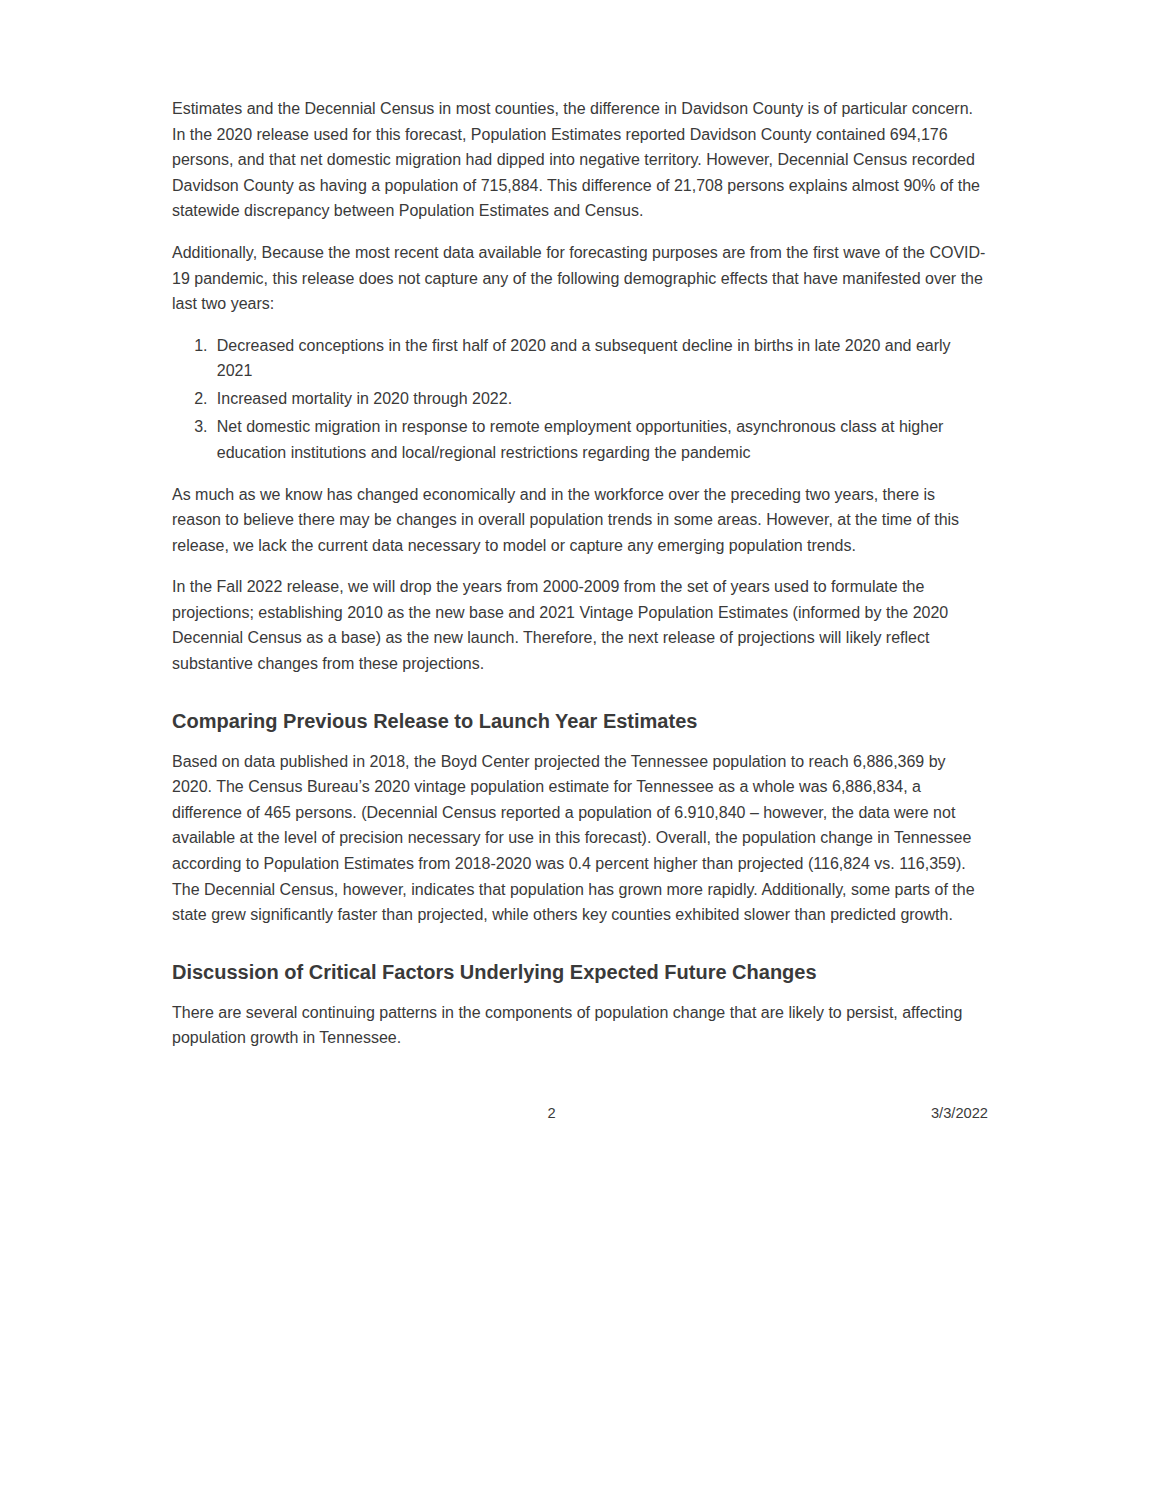Estimates and the Decennial Census in most counties, the difference in Davidson County is of particular concern. In the 2020 release used for this forecast, Population Estimates reported Davidson County contained 694,176 persons, and that net domestic migration had dipped into negative territory. However, Decennial Census recorded Davidson County as having a population of 715,884. This difference of 21,708 persons explains almost 90% of the statewide discrepancy between Population Estimates and Census.
Additionally, Because the most recent data available for forecasting purposes are from the first wave of the COVID-19 pandemic, this release does not capture any of the following demographic effects that have manifested over the last two years:
Decreased conceptions in the first half of 2020 and a subsequent decline in births in late 2020 and early 2021
Increased mortality in 2020 through 2022.
Net domestic migration in response to remote employment opportunities, asynchronous class at higher education institutions and local/regional restrictions regarding the pandemic
As much as we know has changed economically and in the workforce over the preceding two years, there is reason to believe there may be changes in overall population trends in some areas. However, at the time of this release, we lack the current data necessary to model or capture any emerging population trends.
In the Fall 2022 release, we will drop the years from 2000-2009 from the set of years used to formulate the projections; establishing 2010 as the new base and 2021 Vintage Population Estimates (informed by the 2020 Decennial Census as a base) as the new launch. Therefore, the next release of projections will likely reflect substantive changes from these projections.
Comparing Previous Release to Launch Year Estimates
Based on data published in 2018, the Boyd Center projected the Tennessee population to reach 6,886,369 by 2020. The Census Bureau’s 2020 vintage population estimate for Tennessee as a whole was 6,886,834, a difference of 465 persons. (Decennial Census reported a population of 6.910,840 – however, the data were not available at the level of precision necessary for use in this forecast). Overall, the population change in Tennessee according to Population Estimates from 2018-2020 was 0.4 percent higher than projected (116,824 vs. 116,359). The Decennial Census, however, indicates that population has grown more rapidly. Additionally, some parts of the state grew significantly faster than projected, while others key counties exhibited slower than predicted growth.
Discussion of Critical Factors Underlying Expected Future Changes
There are several continuing patterns in the components of population change that are likely to persist, affecting population growth in Tennessee.
2 3/3/2022